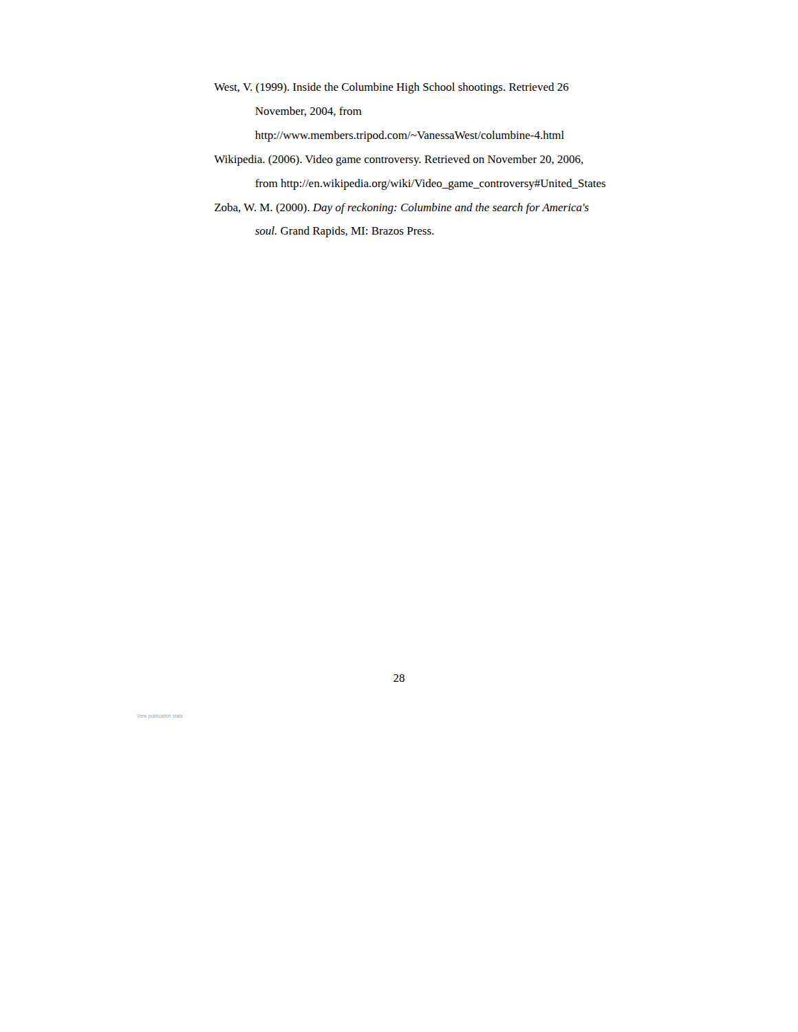West, V. (1999). Inside the Columbine High School shootings. Retrieved 26 November, 2004, from http://www.members.tripod.com/~VanessaWest/columbine-4.html
Wikipedia. (2006). Video game controversy. Retrieved on November 20, 2006, from http://en.wikipedia.org/wiki/Video_game_controversy#United_States
Zoba, W. M. (2000). Day of reckoning: Columbine and the search for America's soul. Grand Rapids, MI: Brazos Press.
28
View publication stats